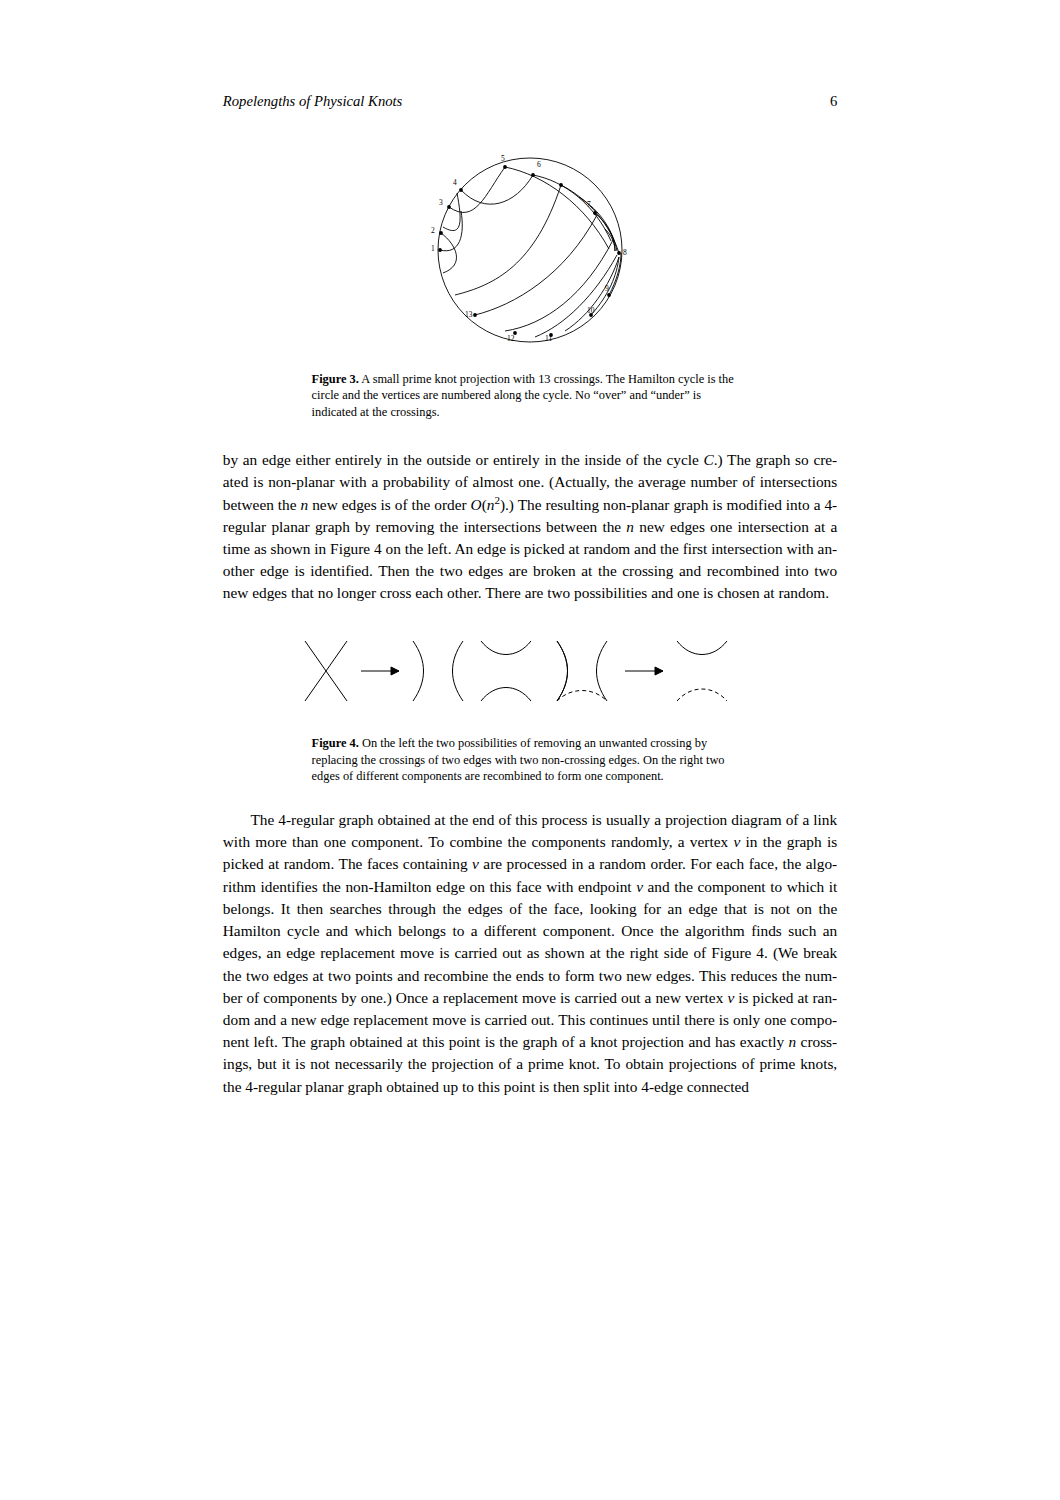Ropelengths of Physical Knots 6
4 5 6 7 8 9 10 11 12 13 1 2 3
Figure 3. A small prime knot projection with 13 crossings. The Hamilton cycle is the circle and the vertices are numbered along the cycle. No “over” and “under” is indicated at the crossings.
by an edge either entirely in the outside or entirely in the inside of the cycle C.) The graph so created is non-planar with a probability of almost one. (Actually, the average number of intersections between the n new edges is of the order O(n2).) The resulting non-planar graph is modified into a 4-regular planar graph by removing the intersections between the n new edges one intersection at a time as shown in Figure 4 on the left. An edge is picked at random and the first intersection with another edge is identified. Then the two edges are broken at the crossing and recombined into two new edges that no longer cross each other. There are two possibilities and one is chosen at random.
Figure 4. On the left the two possibilities of removing an unwanted crossing by replacing the crossings of two edges with two non-crossing edges. On the right two edges of different components are recombined to form one component.
The 4-regular graph obtained at the end of this process is usually a projection diagram of a link with more than one component. To combine the components randomly, a vertex v in the graph is picked at random. The faces containing v are processed in a random order. For each face, the algorithm identifies the non-Hamilton edge on this face with endpoint v and the component to which it belongs. It then searches through the edges of the face, looking for an edge that is not on the Hamilton cycle and which belongs to a different component. Once the algorithm finds such an edges, an edge replacement move is carried out as shown at the right side of Figure 4. (We break the two edges at two points and recombine the ends to form two new edges. This reduces the number of components by one.) Once a replacement move is carried out a new vertex v is picked at random and a new edge replacement move is carried out. This continues until there is only one component left. The graph obtained at this point is the graph of a knot projection and has exactly n crossings, but it is not necessarily the projection of a prime knot. To obtain projections of prime knots, the 4-regular planar graph obtained up to this point is then split into 4-edge connected